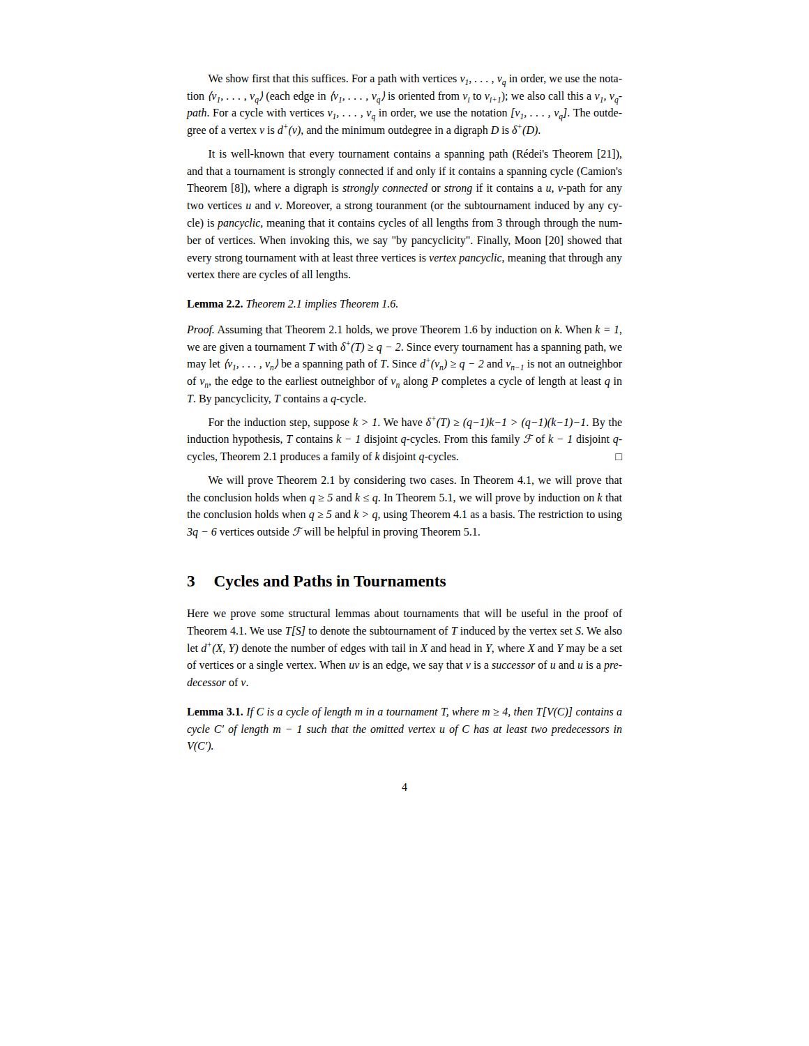We show first that this suffices. For a path with vertices v1, . . . , vq in order, we use the notation ⟨v1, . . . , vq⟩ (each edge in ⟨v1, . . . , vq⟩ is oriented from vi to vi+1); we also call this a v1, vq-path. For a cycle with vertices v1, . . . , vq in order, we use the notation [v1, . . . , vq]. The outdegree of a vertex v is d+(v), and the minimum outdegree in a digraph D is δ+(D).
It is well-known that every tournament contains a spanning path (Rédei's Theorem [21]), and that a tournament is strongly connected if and only if it contains a spanning cycle (Camion's Theorem [8]), where a digraph is strongly connected or strong if it contains a u, v-path for any two vertices u and v. Moreover, a strong touranment (or the subtournament induced by any cycle) is pancyclic, meaning that it contains cycles of all lengths from 3 through through the number of vertices. When invoking this, we say "by pancyclicity". Finally, Moon [20] showed that every strong tournament with at least three vertices is vertex pancyclic, meaning that through any vertex there are cycles of all lengths.
Lemma 2.2. Theorem 2.1 implies Theorem 1.6.
Proof. Assuming that Theorem 2.1 holds, we prove Theorem 1.6 by induction on k. When k = 1, we are given a tournament T with δ+(T) ≥ q − 2. Since every tournament has a spanning path, we may let ⟨v1, . . . , vn⟩ be a spanning path of T. Since d+(vn) ≥ q − 2 and vn−1 is not an outneighbor of vn, the edge to the earliest outneighbor of vn along P completes a cycle of length at least q in T. By pancyclicity, T contains a q-cycle.
For the induction step, suppose k > 1. We have δ+(T) ≥ (q−1)k−1 > (q−1)(k−1)−1. By the induction hypothesis, T contains k − 1 disjoint q-cycles. From this family ℱ of k − 1 disjoint q-cycles, Theorem 2.1 produces a family of k disjoint q-cycles. □
We will prove Theorem 2.1 by considering two cases. In Theorem 4.1, we will prove that the conclusion holds when q ≥ 5 and k ≤ q. In Theorem 5.1, we will prove by induction on k that the conclusion holds when q ≥ 5 and k > q, using Theorem 4.1 as a basis. The restriction to using 3q − 6 vertices outside ℱ will be helpful in proving Theorem 5.1.
3 Cycles and Paths in Tournaments
Here we prove some structural lemmas about tournaments that will be useful in the proof of Theorem 4.1. We use T[S] to denote the subtournament of T induced by the vertex set S. We also let d+(X, Y) denote the number of edges with tail in X and head in Y, where X and Y may be a set of vertices or a single vertex. When uv is an edge, we say that v is a successor of u and u is a predecessor of v.
Lemma 3.1. If C is a cycle of length m in a tournament T, where m ≥ 4, then T[V(C)] contains a cycle C′ of length m − 1 such that the omitted vertex u of C has at least two predecessors in V(C′).
4